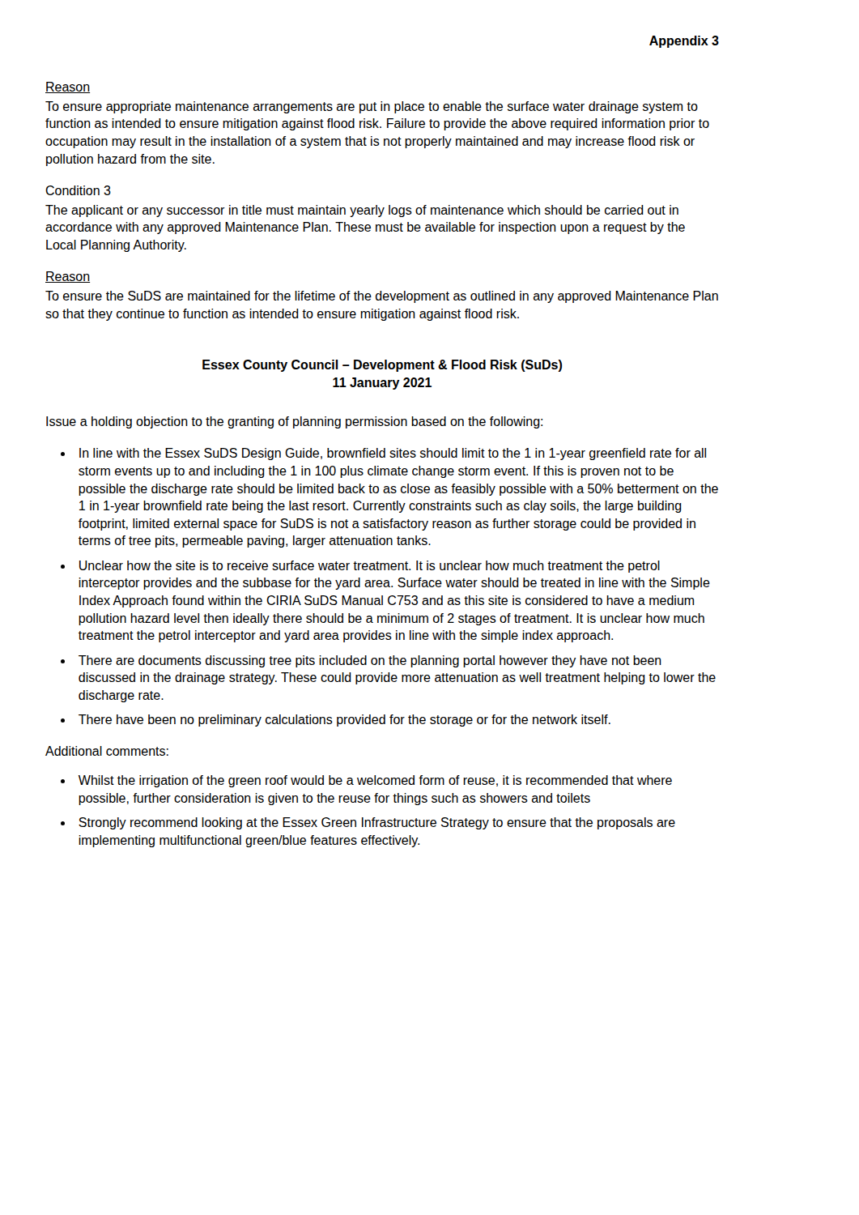Appendix 3
Reason
To ensure appropriate maintenance arrangements are put in place to enable the surface water drainage system to function as intended to ensure mitigation against flood risk. Failure to provide the above required information prior to occupation may result in the installation of a system that is not properly maintained and may increase flood risk or pollution hazard from the site.
Condition 3
The applicant or any successor in title must maintain yearly logs of maintenance which should be carried out in accordance with any approved Maintenance Plan. These must be available for inspection upon a request by the Local Planning Authority.
Reason
To ensure the SuDS are maintained for the lifetime of the development as outlined in any approved Maintenance Plan so that they continue to function as intended to ensure mitigation against flood risk.
Essex County Council – Development & Flood Risk (SuDs)
11 January 2021
Issue a holding objection to the granting of planning permission based on the following:
In line with the Essex SuDS Design Guide, brownfield sites should limit to the 1 in 1-year greenfield rate for all storm events up to and including the 1 in 100 plus climate change storm event. If this is proven not to be possible the discharge rate should be limited back to as close as feasibly possible with a 50% betterment on the 1 in 1-year brownfield rate being the last resort. Currently constraints such as clay soils, the large building footprint, limited external space for SuDS is not a satisfactory reason as further storage could be provided in terms of tree pits, permeable paving, larger attenuation tanks.
Unclear how the site is to receive surface water treatment. It is unclear how much treatment the petrol interceptor provides and the subbase for the yard area. Surface water should be treated in line with the Simple Index Approach found within the CIRIA SuDS Manual C753 and as this site is considered to have a medium pollution hazard level then ideally there should be a minimum of 2 stages of treatment. It is unclear how much treatment the petrol interceptor and yard area provides in line with the simple index approach.
There are documents discussing tree pits included on the planning portal however they have not been discussed in the drainage strategy. These could provide more attenuation as well treatment helping to lower the discharge rate.
There have been no preliminary calculations provided for the storage or for the network itself.
Additional comments:
Whilst the irrigation of the green roof would be a welcomed form of reuse, it is recommended that where possible, further consideration is given to the reuse for things such as showers and toilets
Strongly recommend looking at the Essex Green Infrastructure Strategy to ensure that the proposals are implementing multifunctional green/blue features effectively.